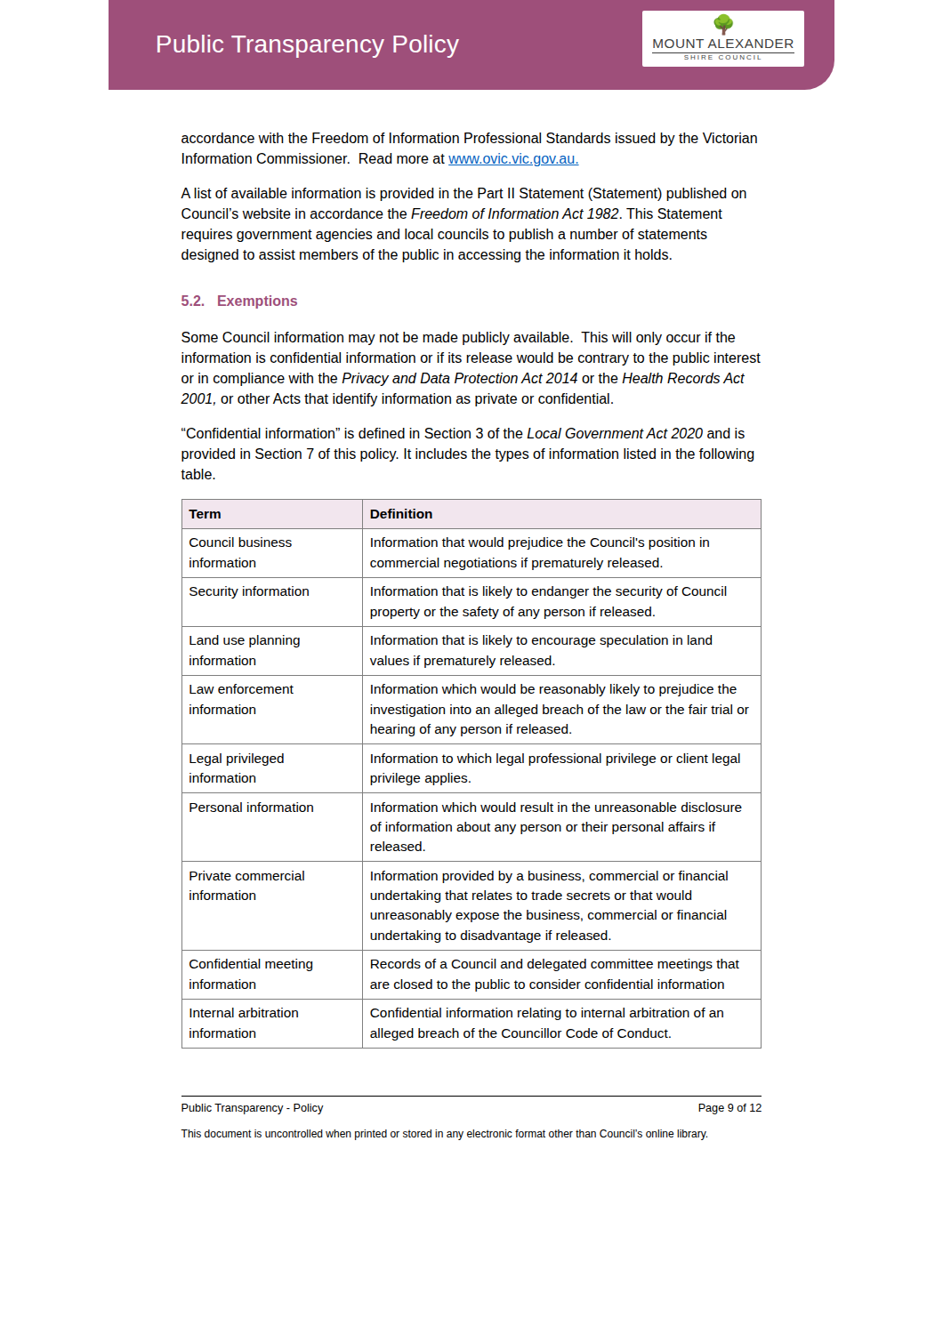Public Transparency Policy
🌳
MOUNT ALEXANDER
SHIRE COUNCIL
accordance with the Freedom of Information Professional Standards issued by the Victorian Information Commissioner. Read more at www.ovic.vic.gov.au.
A list of available information is provided in the Part II Statement (Statement) published on Council’s website in accordance the Freedom of Information Act 1982. This Statement requires government agencies and local councils to publish a number of statements designed to assist members of the public in accessing the information it holds.
5.2. Exemptions
Some Council information may not be made publicly available. This will only occur if the information is confidential information or if its release would be contrary to the public interest or in compliance with the Privacy and Data Protection Act 2014 or the Health Records Act 2001, or other Acts that identify information as private or confidential.
“Confidential information” is defined in Section 3 of the Local Government Act 2020 and is provided in Section 7 of this policy. It includes the types of information listed in the following table.
| Term | Definition |
| --- | --- |
| Council business information | Information that would prejudice the Council's position in commercial negotiations if prematurely released. |
| Security information | Information that is likely to endanger the security of Council property or the safety of any person if released. |
| Land use planning information | Information that is likely to encourage speculation in land values if prematurely released. |
| Law enforcement information | Information which would be reasonably likely to prejudice the investigation into an alleged breach of the law or the fair trial or hearing of any person if released. |
| Legal privileged information | Information to which legal professional privilege or client legal privilege applies. |
| Personal information | Information which would result in the unreasonable disclosure of information about any person or their personal affairs if released. |
| Private commercial information | Information provided by a business, commercial or financial undertaking that relates to trade secrets or that would unreasonably expose the business, commercial or financial undertaking to disadvantage if released. |
| Confidential meeting information | Records of a Council and delegated committee meetings that are closed to the public to consider confidential information |
| Internal arbitration information | Confidential information relating to internal arbitration of an alleged breach of the Councillor Code of Conduct. |
Public Transparency - Policy Page 9 of 12
This document is uncontrolled when printed or stored in any electronic format other than Council’s online library.